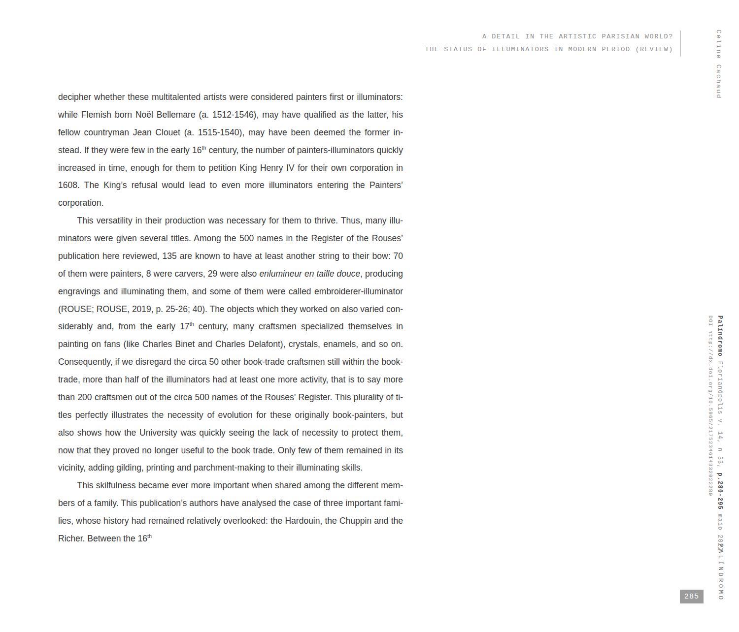A DETAIL IN THE ARTISTIC PARISIAN WORLD? THE STATUS OF ILLUMINATORS IN MODERN PERIOD (REVIEW)
Céline Cachaud
Palíndromo Florianópolis v. 14, n 33, p.280-295 maio 2022
DOI http://dx.doi.org/10.5965/2175234614332022280
PALÍNDROMO
decipher whether these multitalented artists were considered painters first or illuminators: while Flemish born Noël Bellemare (a. 1512-1546), may have qualified as the latter, his fellow countryman Jean Clouet (a. 1515-1540), may have been deemed the former instead. If they were few in the early 16th century, the number of painters-illuminators quickly increased in time, enough for them to petition King Henry IV for their own corporation in 1608. The King’s refusal would lead to even more illuminators entering the Painters’ corporation.
This versatility in their production was necessary for them to thrive. Thus, many illuminators were given several titles. Among the 500 names in the Register of the Rouses’ publication here reviewed, 135 are known to have at least another string to their bow: 70 of them were painters, 8 were carvers, 29 were also enlumineur en taille douce, producing engravings and illuminating them, and some of them were called embroiderer-illuminator (ROUSE; ROUSE, 2019, p. 25-26; 40). The objects which they worked on also varied considerably and, from the early 17th century, many craftsmen specialized themselves in painting on fans (like Charles Binet and Charles Delafont), crystals, enamels, and so on. Consequently, if we disregard the circa 50 other book-trade craftsmen still within the book-trade, more than half of the illuminators had at least one more activity, that is to say more than 200 craftsmen out of the circa 500 names of the Rouses’ Register. This plurality of titles perfectly illustrates the necessity of evolution for these originally book-painters, but also shows how the University was quickly seeing the lack of necessity to protect them, now that they proved no longer useful to the book trade. Only few of them remained in its vicinity, adding gilding, printing and parchment-making to their illuminating skills.
This skilfulness became ever more important when shared among the different members of a family. This publication’s authors have analysed the case of three important families, whose history had remained relatively overlooked: the Hardouin, the Chuppin and the Richer. Between the 16th
285